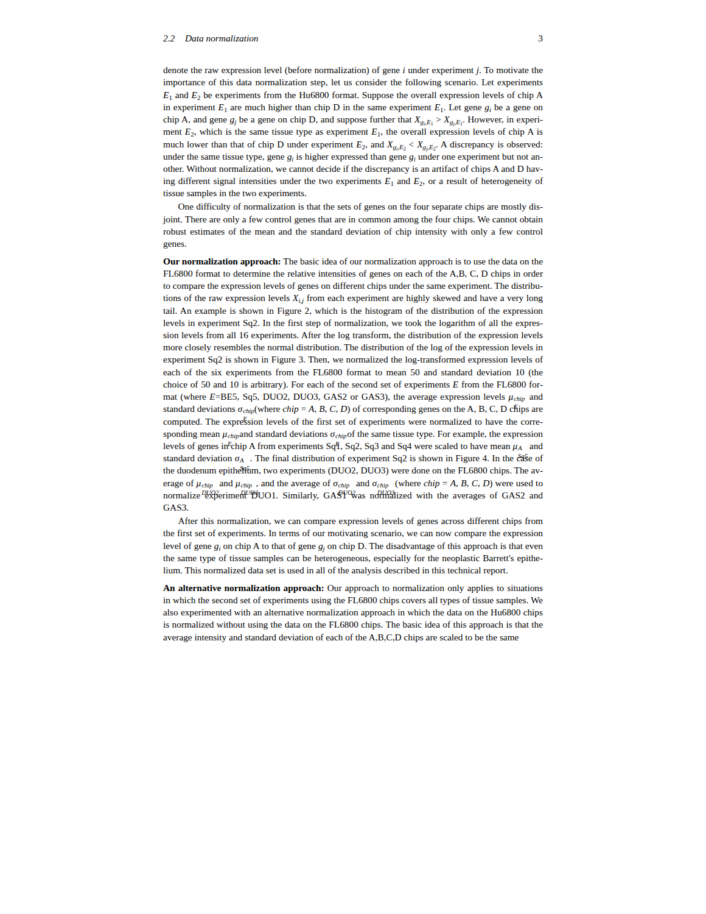2.2 Data normalization 3
denote the raw expression level (before normalization) of gene i under experiment j. To motivate the importance of this data normalization step, let us consider the following scenario. Let experiments E1 and E2 be experiments from the Hu6800 format. Suppose the overall expression levels of chip A in experiment E1 are much higher than chip D in the same experiment E1. Let gene gi be a gene on chip A, and gene gj be a gene on chip D, and suppose further that Xgi,E1 > Xgj,E1. However, in experiment E2, which is the same tissue type as experiment E1, the overall expression levels of chip A is much lower than that of chip D under experiment E2, and Xgi,E2 < Xgj,E2. A discrepancy is observed: under the same tissue type, gene gi is higher expressed than gene gi under one experiment but not another. Without normalization, we cannot decide if the discrepancy is an artifact of chips A and D having different signal intensities under the two experiments E1 and E2, or a result of heterogeneity of tissue samples in the two experiments.
One difficulty of normalization is that the sets of genes on the four separate chips are mostly disjoint. There are only a few control genes that are in common among the four chips. We cannot obtain robust estimates of the mean and the standard deviation of chip intensity with only a few control genes.
Our normalization approach: The basic idea of our normalization approach is to use the data on the FL6800 format to determine the relative intensities of genes on each of the A,B, C, D chips in order to compare the expression levels of genes on different chips under the same experiment. The distributions of the raw expression levels Xi,j from each experiment are highly skewed and have a very long tail. An example is shown in Figure 2, which is the histogram of the distribution of the expression levels in experiment Sq2. In the first step of normalization, we took the logarithm of all the expression levels from all 16 experiments. After the log transform, the distribution of the expression levels more closely resembles the normal distribution. The distribution of the log of the expression levels in experiment Sq2 is shown in Figure 3. Then, we normalized the log-transformed expression levels of each of the six experiments from the FL6800 format to mean 50 and standard deviation 10 (the choice of 50 and 10 is arbitrary). For each of the second set of experiments E from the FL6800 format (where E=BE5, Sq5, DUO2, DUO3, GAS2 or GAS3), the average expression levels μchip E and standard deviations σchip E (where chip = A, B, C, D) of corresponding genes on the A, B, C, D chips are computed. The expression levels of the first set of experiments were normalized to have the corresponding mean μchip E and standard deviations σchip E of the same tissue type. For example, the expression levels of genes in chip A from experiments Sq1, Sq2, Sq3 and Sq4 were scaled to have mean μASq5 and standard deviation σASq5 . The final distribution of experiment Sq2 is shown in Figure 4. In the case of the duodenum epithelium, two experiments (DUO2, DUO3) were done on the FL6800 chips. The average of μchip DUO2 and μchip DUO3 , and the average of σchip DUO2 and σchip DUO3 (where chip = A, B, C, D) were used to normalize experiment DUO1. Similarly, GAS1 was normalized with the averages of GAS2 and GAS3.
After this normalization, we can compare expression levels of genes across different chips from the first set of experiments. In terms of our motivating scenario, we can now compare the expression level of gene gi on chip A to that of gene gj on chip D. The disadvantage of this approach is that even the same type of tissue samples can be heterogeneous, especially for the neoplastic Barrett's epithelium. This normalized data set is used in all of the analysis described in this technical report.
An alternative normalization approach: Our approach to normalization only applies to situations in which the second set of experiments using the FL6800 chips covers all types of tissue samples. We also experimented with an alternative normalization approach in which the data on the Hu6800 chips is normalized without using the data on the FL6800 chips. The basic idea of this approach is that the average intensity and standard deviation of each of the A,B,C,D chips are scaled to be the same